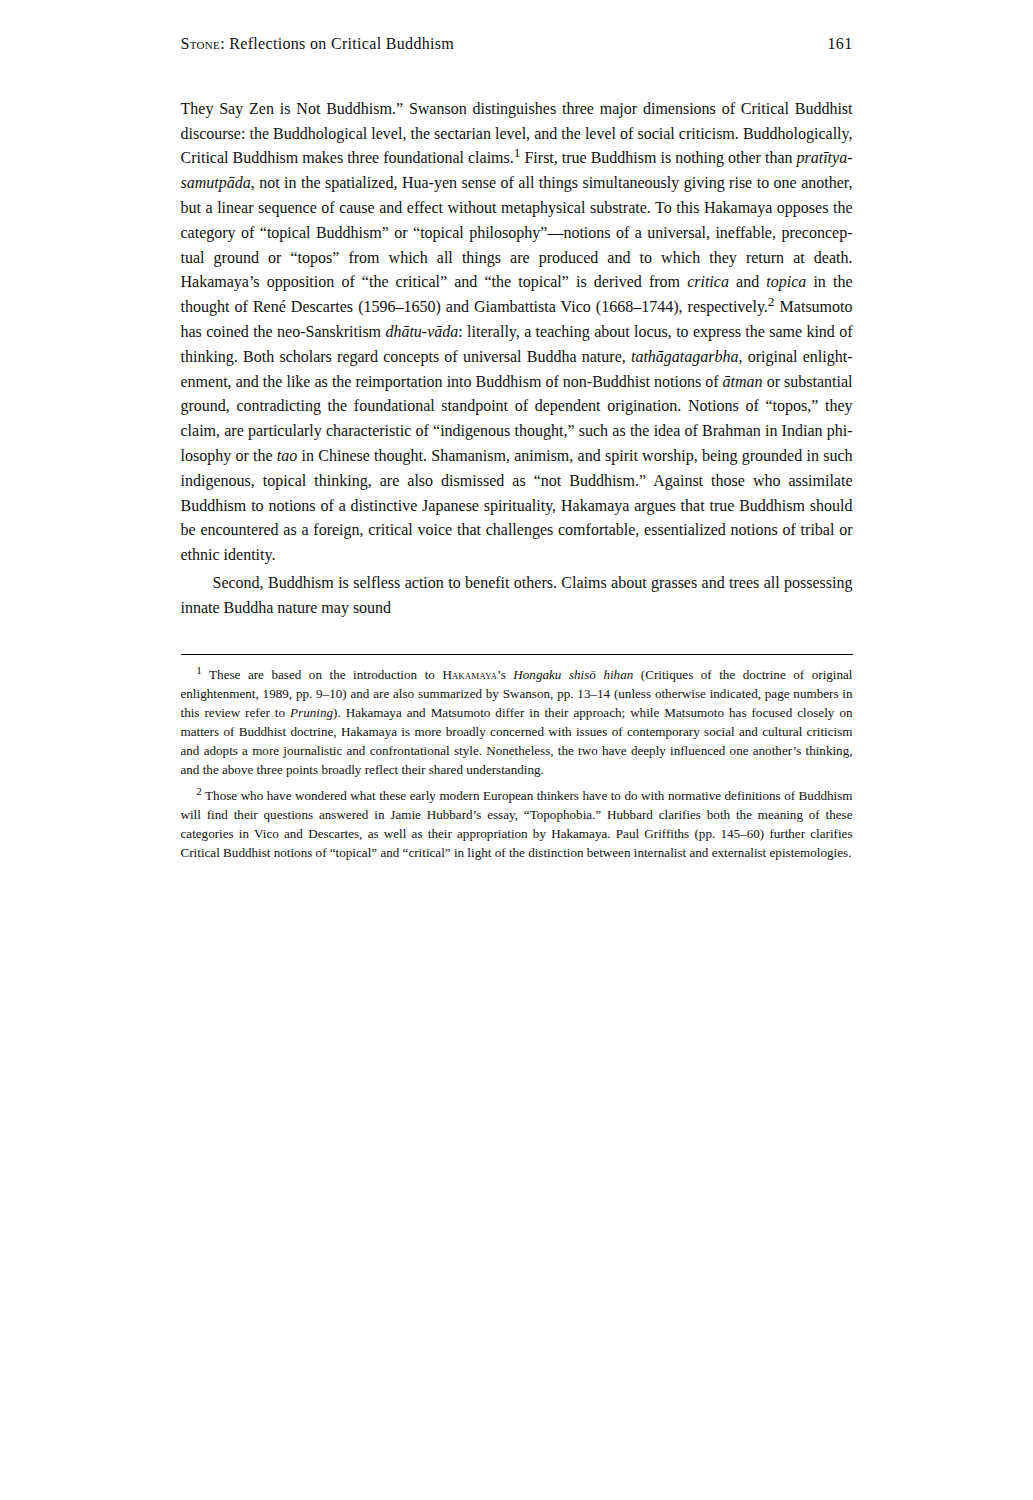Stone: Reflections on Critical Buddhism 161
They Say Zen is Not Buddhism.” Swanson distinguishes three major dimensions of Critical Buddhist discourse: the Buddhological level, the sectarian level, and the level of social criticism. Buddhologically, Critical Buddhism makes three foundational claims.1 First, true Buddhism is nothing other than pratītya-samutpāda, not in the spatialized, Hua-yen sense of all things simultaneously giving rise to one another, but a linear sequence of cause and effect without metaphysical substrate. To this Hakamaya opposes the category of “topical Buddhism” or “topical philosophy”—notions of a universal, ineffable, preconceptual ground or “topos” from which all things are produced and to which they return at death. Hakamaya’s opposition of “the critical” and “the topical” is derived from critica and topica in the thought of René Descartes (1596–1650) and Giambattista Vico (1668–1744), respectively.2 Matsumoto has coined the neo-Sanskritism dhātu-vāda: literally, a teaching about locus, to express the same kind of thinking. Both scholars regard concepts of universal Buddha nature, tathāgatagarbha, original enlightenment, and the like as the reimportation into Buddhism of non-Buddhist notions of ātman or substantial ground, contradicting the foundational standpoint of dependent origination. Notions of “topos,” they claim, are particularly characteristic of “indigenous thought,” such as the idea of Brahman in Indian philosophy or the tao in Chinese thought. Shamanism, animism, and spirit worship, being grounded in such indigenous, topical thinking, are also dismissed as “not Buddhism.” Against those who assimilate Buddhism to notions of a distinctive Japanese spirituality, Hakamaya argues that true Buddhism should be encountered as a foreign, critical voice that challenges comfortable, essentialized notions of tribal or ethnic identity.
Second, Buddhism is selfless action to benefit others. Claims about grasses and trees all possessing innate Buddha nature may sound
1 These are based on the introduction to Hakamaya’s Hongaku shisō hihan (Critiques of the doctrine of original enlightenment, 1989, pp. 9–10) and are also summarized by Swanson, pp. 13–14 (unless otherwise indicated, page numbers in this review refer to Pruning). Hakamaya and Matsumoto differ in their approach; while Matsumoto has focused closely on matters of Buddhist doctrine, Hakamaya is more broadly concerned with issues of contemporary social and cultural criticism and adopts a more journalistic and confrontational style. Nonetheless, the two have deeply influenced one another’s thinking, and the above three points broadly reflect their shared understanding.
2 Those who have wondered what these early modern European thinkers have to do with normative definitions of Buddhism will find their questions answered in Jamie Hubbard’s essay, “Topophobia.” Hubbard clarifies both the meaning of these categories in Vico and Descartes, as well as their appropriation by Hakamaya. Paul Griffiths (pp. 145–60) further clarifies Critical Buddhist notions of “topical” and “critical” in light of the distinction between internalist and externalist epistemologies.